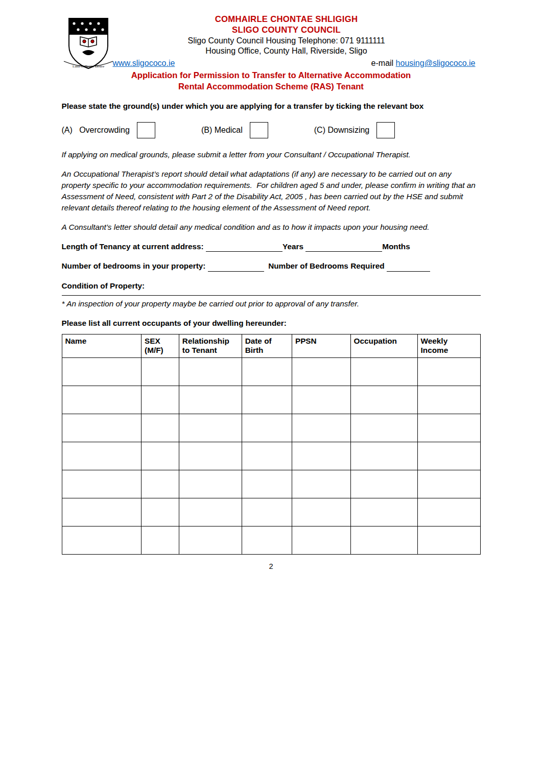Land of Hearts Desire
COMHAIRLE CHONTAE SHLIGIGH
SLIGO COUNTY COUNCIL
Sligo County Council Housing Telephone: 071 9111111
Housing Office, County Hall, Riverside, Sligo
www.sligococo.ie e-mail housing@sligococo.ie
Application for Permission to Transfer to Alternative Accommodation
Rental Accommodation Scheme (RAS) Tenant
Please state the ground(s) under which you are applying for a transfer by ticking the relevant box
(A) Overcrowding (B) Medical (C) Downsizing
If applying on medical grounds, please submit a letter from your Consultant / Occupational Therapist.
An Occupational Therapist’s report should detail what adaptations (if any) are necessary to be carried out on any property specific to your accommodation requirements. For children aged 5 and under, please confirm in writing that an Assessment of Need, consistent with Part 2 of the Disability Act, 2005 , has been carried out by the HSE and submit relevant details thereof relating to the housing element of the Assessment of Need report.
A Consultant’s letter should detail any medical condition and as to how it impacts upon your housing need.
Length of Tenancy at current address: Years Months
Number of bedrooms in your property: Number of Bedrooms Required
Condition of Property:
* An inspection of your property maybe be carried out prior to approval of any transfer.
Please list all current occupants of your dwelling hereunder:
| Name | SEX (M/F) | Relationship to Tenant | Date of Birth | PPSN | Occupation | Weekly Income |
| --- | --- | --- | --- | --- | --- | --- |
2